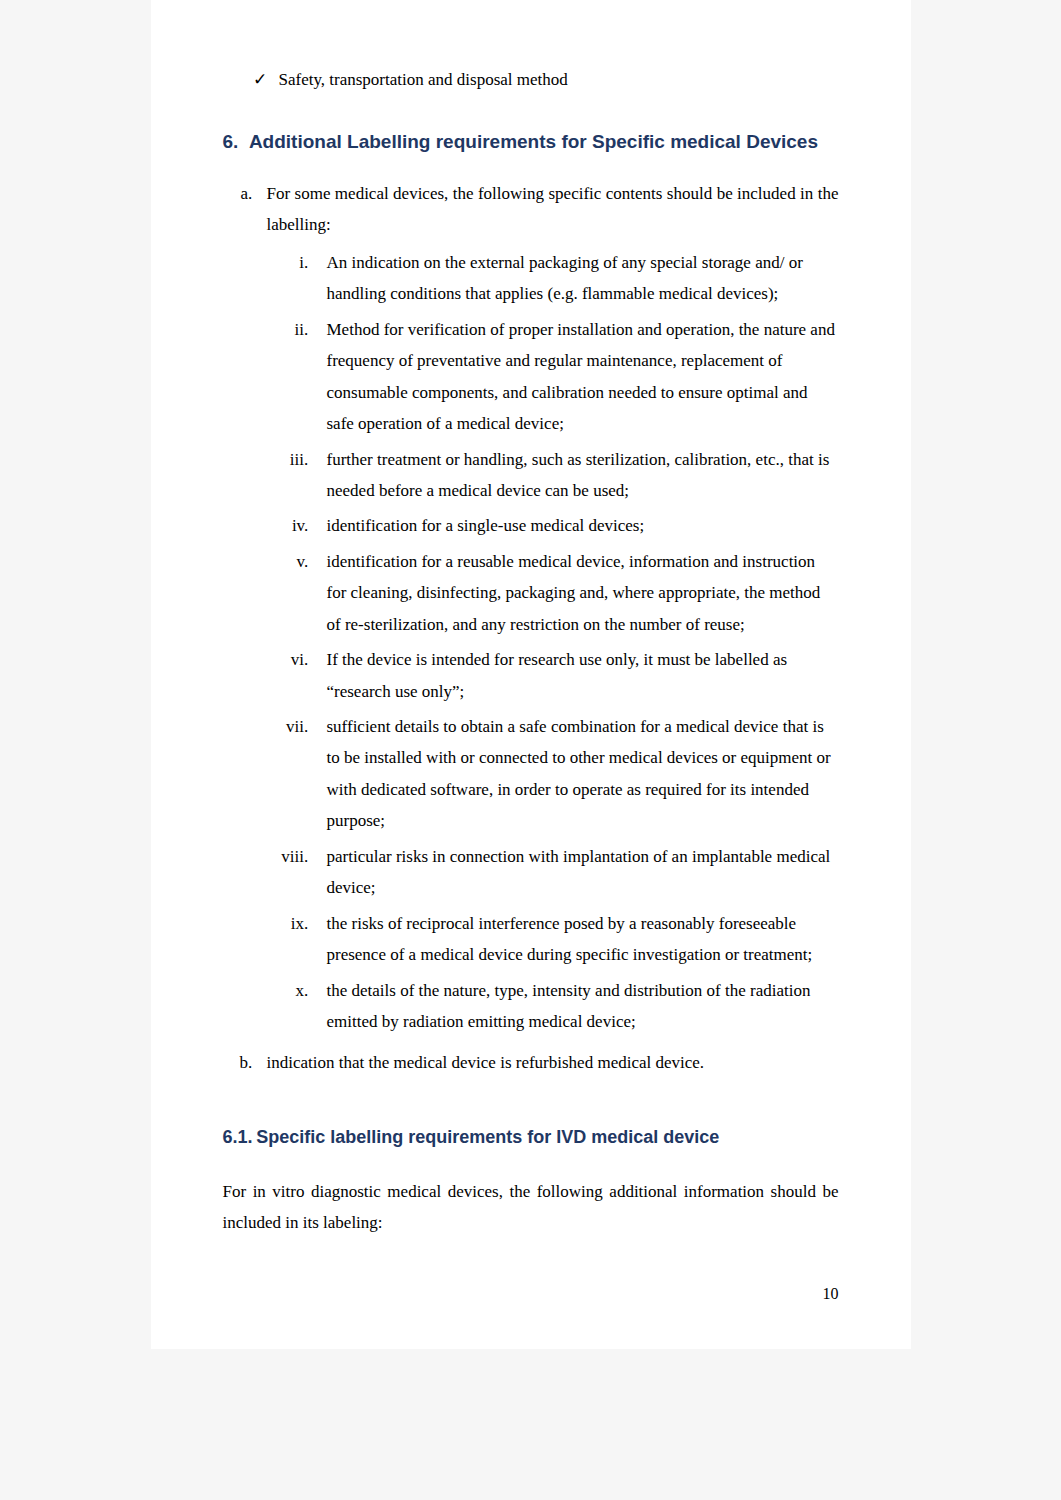✓Safety, transportation and disposal method
6. Additional Labelling requirements for Specific medical Devices
For some medical devices, the following specific contents should be included in the labelling:
An indication on the external packaging of any special storage and/ or handling conditions that applies (e.g. flammable medical devices);
Method for verification of proper installation and operation, the nature and frequency of preventative and regular maintenance, replacement of consumable components, and calibration needed to ensure optimal and safe operation of a medical device;
further treatment or handling, such as sterilization, calibration, etc., that is needed before a medical device can be used;
identification for a single-use medical devices;
identification for a reusable medical device, information and instruction for cleaning, disinfecting, packaging and, where appropriate, the method of re-sterilization, and any restriction on the number of reuse;
If the device is intended for research use only, it must be labelled as “research use only”;
sufficient details to obtain a safe combination for a medical device that is to be installed with or connected to other medical devices or equipment or with dedicated software, in order to operate as required for its intended purpose;
particular risks in connection with implantation of an implantable medical device;
the risks of reciprocal interference posed by a reasonably foreseeable presence of a medical device during specific investigation or treatment;
the details of the nature, type, intensity and distribution of the radiation emitted by radiation emitting medical device;
indication that the medical device is refurbished medical device.
6.1. Specific labelling requirements for IVD medical device
For in vitro diagnostic medical devices, the following additional information should be included in its labeling:
10